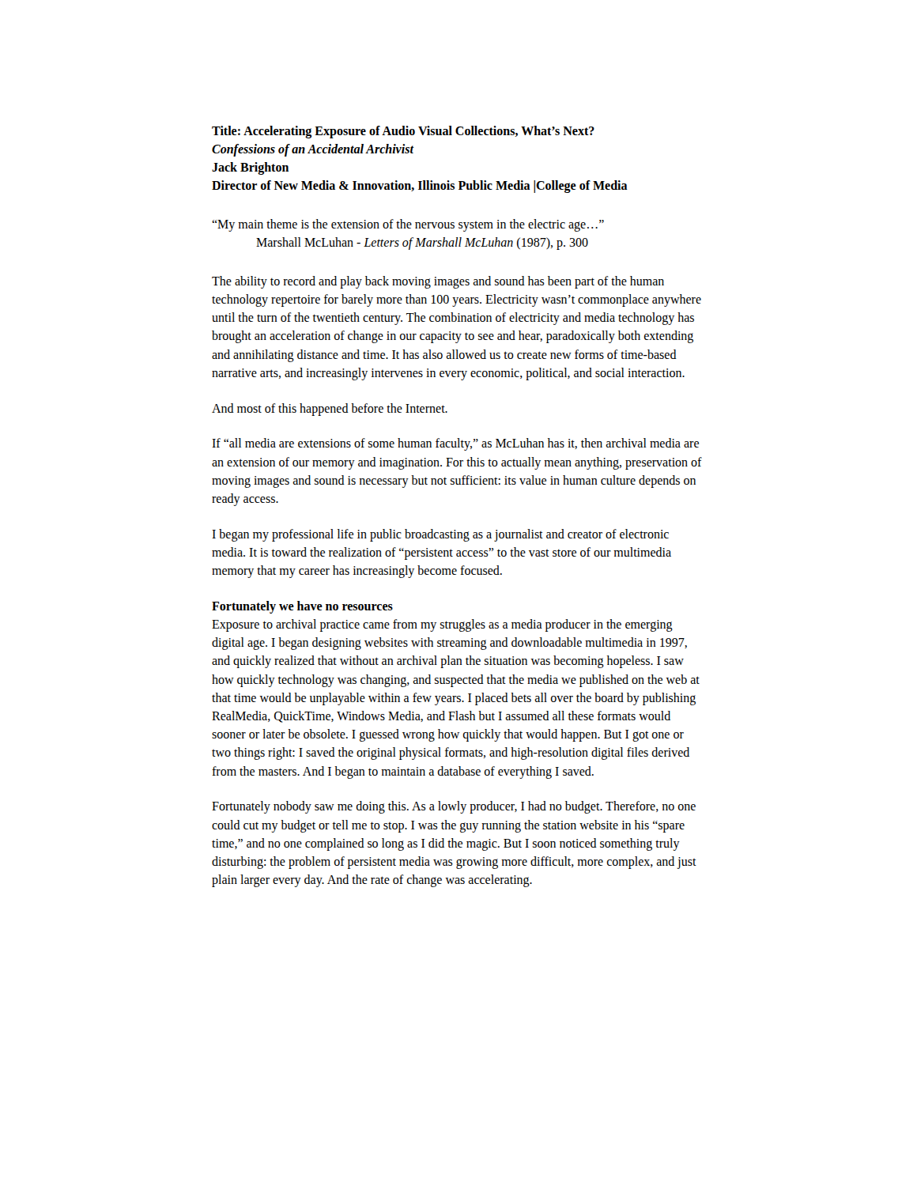Title: Accelerating Exposure of Audio Visual Collections, What’s Next?
Confessions of an Accidental Archivist
Jack Brighton
Director of New Media & Innovation, Illinois Public Media |College of Media
“My main theme is the extension of the nervous system in the electric age…”
Marshall McLuhan - Letters of Marshall McLuhan (1987), p. 300
The ability to record and play back moving images and sound has been part of the human technology repertoire for barely more than 100 years. Electricity wasn’t commonplace anywhere until the turn of the twentieth century. The combination of electricity and media technology has brought an acceleration of change in our capacity to see and hear, paradoxically both extending and annihilating distance and time. It has also allowed us to create new forms of time-based narrative arts, and increasingly intervenes in every economic, political, and social interaction.
And most of this happened before the Internet.
If “all media are extensions of some human faculty,” as McLuhan has it, then archival media are an extension of our memory and imagination. For this to actually mean anything, preservation of moving images and sound is necessary but not sufficient: its value in human culture depends on ready access.
I began my professional life in public broadcasting as a journalist and creator of electronic media. It is toward the realization of “persistent access” to the vast store of our multimedia memory that my career has increasingly become focused.
Fortunately we have no resources
Exposure to archival practice came from my struggles as a media producer in the emerging digital age. I began designing websites with streaming and downloadable multimedia in 1997, and quickly realized that without an archival plan the situation was becoming hopeless. I saw how quickly technology was changing, and suspected that the media we published on the web at that time would be unplayable within a few years. I placed bets all over the board by publishing RealMedia, QuickTime, Windows Media, and Flash but I assumed all these formats would sooner or later be obsolete. I guessed wrong how quickly that would happen. But I got one or two things right: I saved the original physical formats, and high-resolution digital files derived from the masters. And I began to maintain a database of everything I saved.
Fortunately nobody saw me doing this. As a lowly producer, I had no budget. Therefore, no one could cut my budget or tell me to stop. I was the guy running the station website in his “spare time,” and no one complained so long as I did the magic. But I soon noticed something truly disturbing: the problem of persistent media was growing more difficult, more complex, and just plain larger every day. And the rate of change was accelerating.